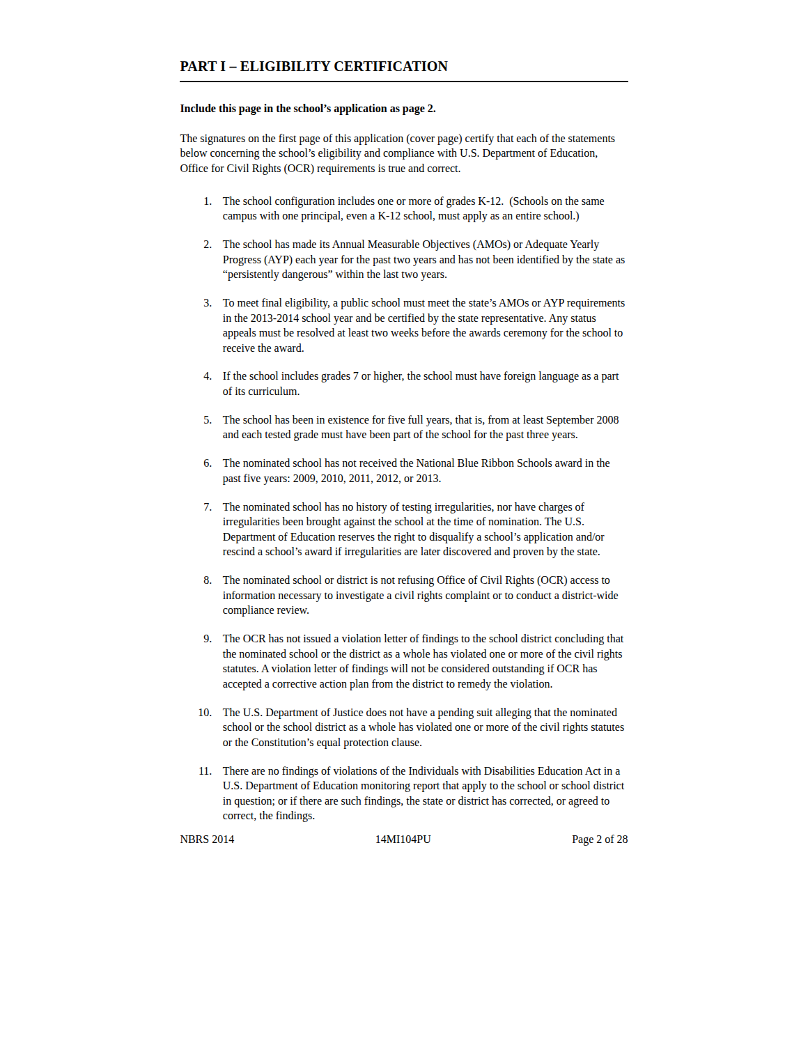PART I – ELIGIBILITY CERTIFICATION
Include this page in the school’s application as page 2.
The signatures on the first page of this application (cover page) certify that each of the statements below concerning the school’s eligibility and compliance with U.S. Department of Education, Office for Civil Rights (OCR) requirements is true and correct.
The school configuration includes one or more of grades K-12. (Schools on the same campus with one principal, even a K-12 school, must apply as an entire school.)
The school has made its Annual Measurable Objectives (AMOs) or Adequate Yearly Progress (AYP) each year for the past two years and has not been identified by the state as “persistently dangerous” within the last two years.
To meet final eligibility, a public school must meet the state’s AMOs or AYP requirements in the 2013-2014 school year and be certified by the state representative. Any status appeals must be resolved at least two weeks before the awards ceremony for the school to receive the award.
If the school includes grades 7 or higher, the school must have foreign language as a part of its curriculum.
The school has been in existence for five full years, that is, from at least September 2008 and each tested grade must have been part of the school for the past three years.
The nominated school has not received the National Blue Ribbon Schools award in the past five years: 2009, 2010, 2011, 2012, or 2013.
The nominated school has no history of testing irregularities, nor have charges of irregularities been brought against the school at the time of nomination. The U.S. Department of Education reserves the right to disqualify a school’s application and/or rescind a school’s award if irregularities are later discovered and proven by the state.
The nominated school or district is not refusing Office of Civil Rights (OCR) access to information necessary to investigate a civil rights complaint or to conduct a district-wide compliance review.
The OCR has not issued a violation letter of findings to the school district concluding that the nominated school or the district as a whole has violated one or more of the civil rights statutes. A violation letter of findings will not be considered outstanding if OCR has accepted a corrective action plan from the district to remedy the violation.
The U.S. Department of Justice does not have a pending suit alleging that the nominated school or the school district as a whole has violated one or more of the civil rights statutes or the Constitution’s equal protection clause.
There are no findings of violations of the Individuals with Disabilities Education Act in a U.S. Department of Education monitoring report that apply to the school or school district in question; or if there are such findings, the state or district has corrected, or agreed to correct, the findings.
NBRS 2014
14MI104PU
Page 2 of 28